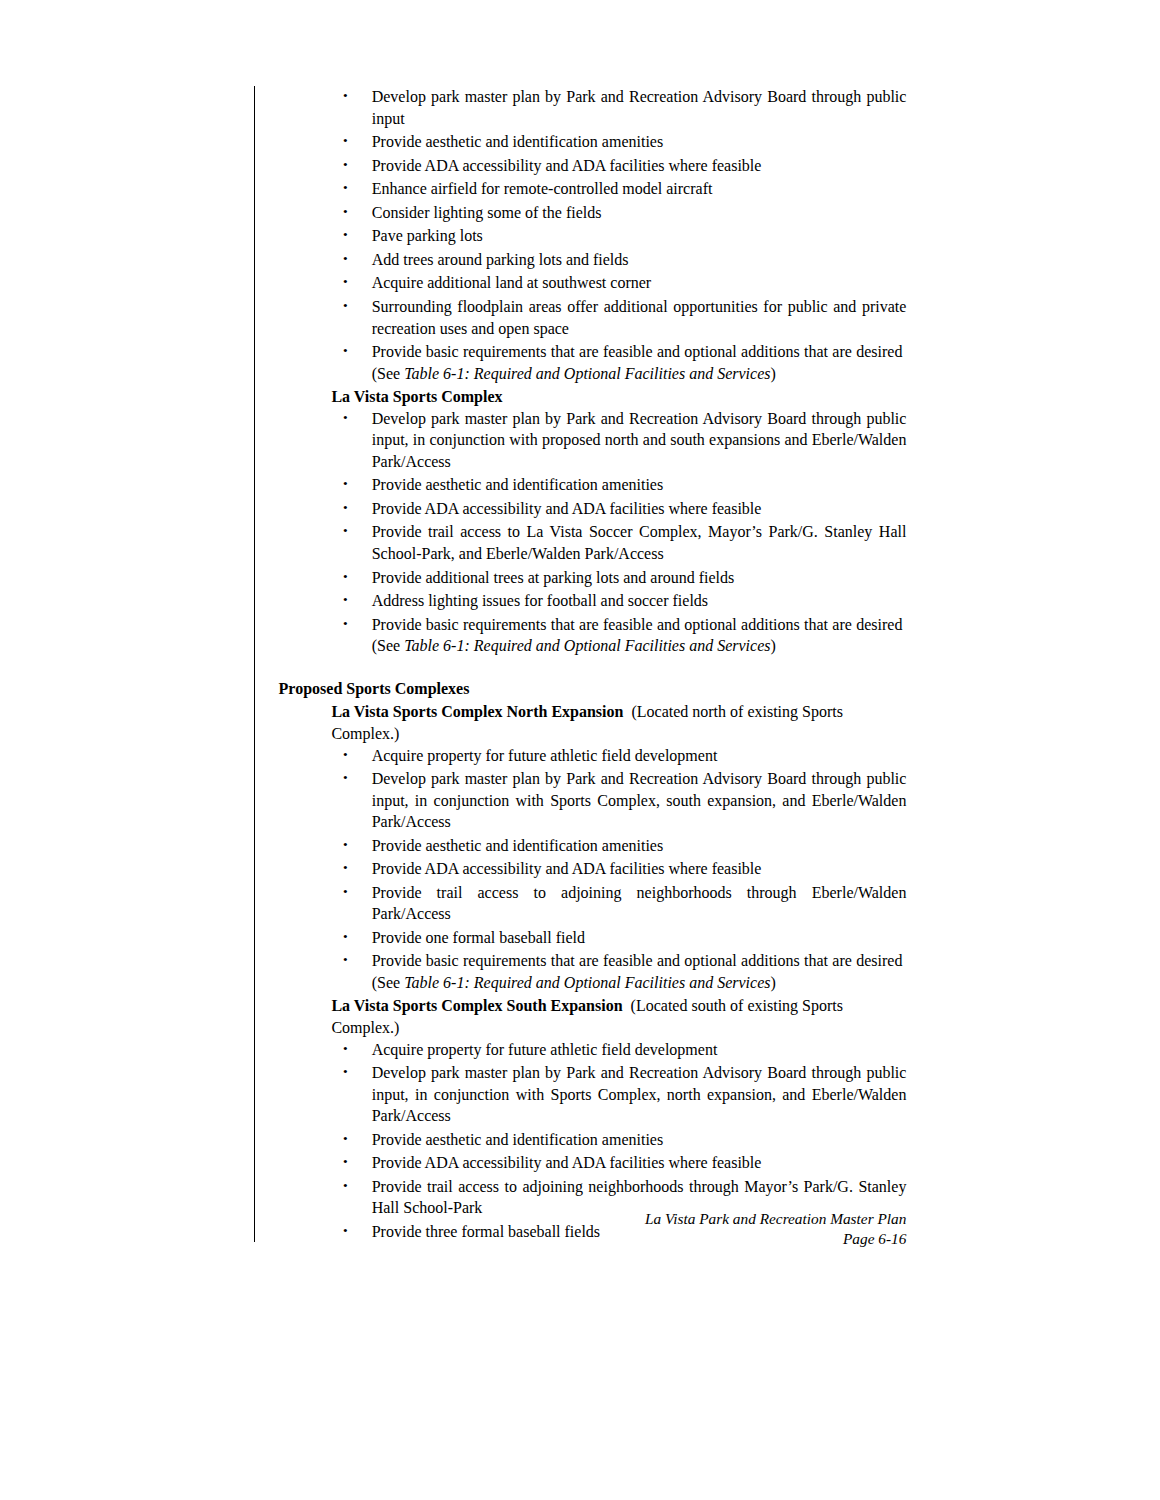Develop park master plan by Park and Recreation Advisory Board through public input
Provide aesthetic and identification amenities
Provide ADA accessibility and ADA facilities where feasible
Enhance airfield for remote-controlled model aircraft
Consider lighting some of the fields
Pave parking lots
Add trees around parking lots and fields
Acquire additional land at southwest corner
Surrounding floodplain areas offer additional opportunities for public and private recreation uses and open space
Provide basic requirements that are feasible and optional additions that are desired (See Table 6-1: Required and Optional Facilities and Services)
La Vista Sports Complex
Develop park master plan by Park and Recreation Advisory Board through public input, in conjunction with proposed north and south expansions and Eberle/Walden Park/Access
Provide aesthetic and identification amenities
Provide ADA accessibility and ADA facilities where feasible
Provide trail access to La Vista Soccer Complex, Mayor’s Park/G. Stanley Hall School-Park, and Eberle/Walden Park/Access
Provide additional trees at parking lots and around fields
Address lighting issues for football and soccer fields
Provide basic requirements that are feasible and optional additions that are desired (See Table 6-1: Required and Optional Facilities and Services)
Proposed Sports Complexes
La Vista Sports Complex North Expansion (Located north of existing Sports Complex.)
Acquire property for future athletic field development
Develop park master plan by Park and Recreation Advisory Board through public input, in conjunction with Sports Complex, south expansion, and Eberle/Walden Park/Access
Provide aesthetic and identification amenities
Provide ADA accessibility and ADA facilities where feasible
Provide trail access to adjoining neighborhoods through Eberle/Walden Park/Access
Provide one formal baseball field
Provide basic requirements that are feasible and optional additions that are desired (See Table 6-1: Required and Optional Facilities and Services)
La Vista Sports Complex South Expansion (Located south of existing Sports Complex.)
Acquire property for future athletic field development
Develop park master plan by Park and Recreation Advisory Board through public input, in conjunction with Sports Complex, north expansion, and Eberle/Walden Park/Access
Provide aesthetic and identification amenities
Provide ADA accessibility and ADA facilities where feasible
Provide trail access to adjoining neighborhoods through Mayor’s Park/G. Stanley Hall School-Park
Provide three formal baseball fields
La Vista Park and Recreation Master Plan
Page 6-16